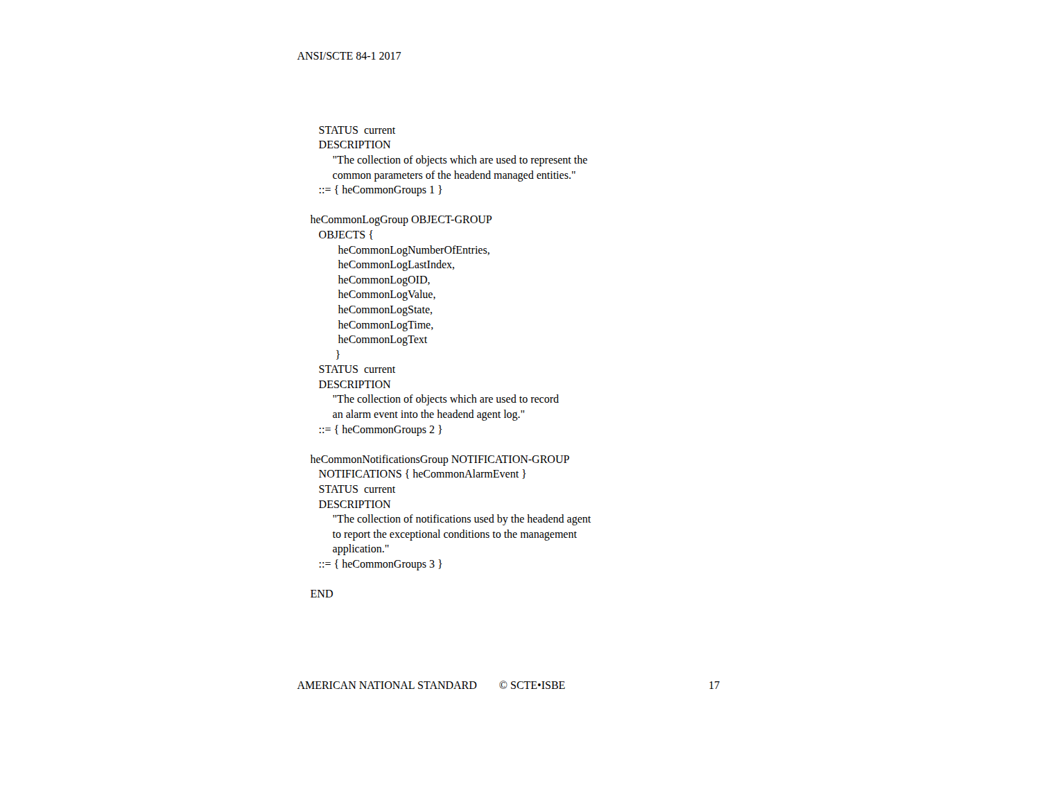ANSI/SCTE 84-1 2017
   STATUS  current
   DESCRIPTION
        "The collection of objects which are used to represent the
        common parameters of the headend managed entities."
   ::= { heCommonGroups 1 }

heCommonLogGroup OBJECT-GROUP
   OBJECTS {
          heCommonLogNumberOfEntries,
          heCommonLogLastIndex,
          heCommonLogOID,
          heCommonLogValue,
          heCommonLogState,
          heCommonLogTime,
          heCommonLogText
         }
   STATUS  current
   DESCRIPTION
        "The collection of objects which are used to record
        an alarm event into the headend agent log."
   ::= { heCommonGroups 2 }

heCommonNotificationsGroup NOTIFICATION-GROUP
   NOTIFICATIONS { heCommonAlarmEvent }
   STATUS  current
   DESCRIPTION
        "The collection of notifications used by the headend agent
        to report the exceptional conditions to the management
        application."
   ::= { heCommonGroups 3 }

END
AMERICAN NATIONAL STANDARD © SCTE•ISBE
17